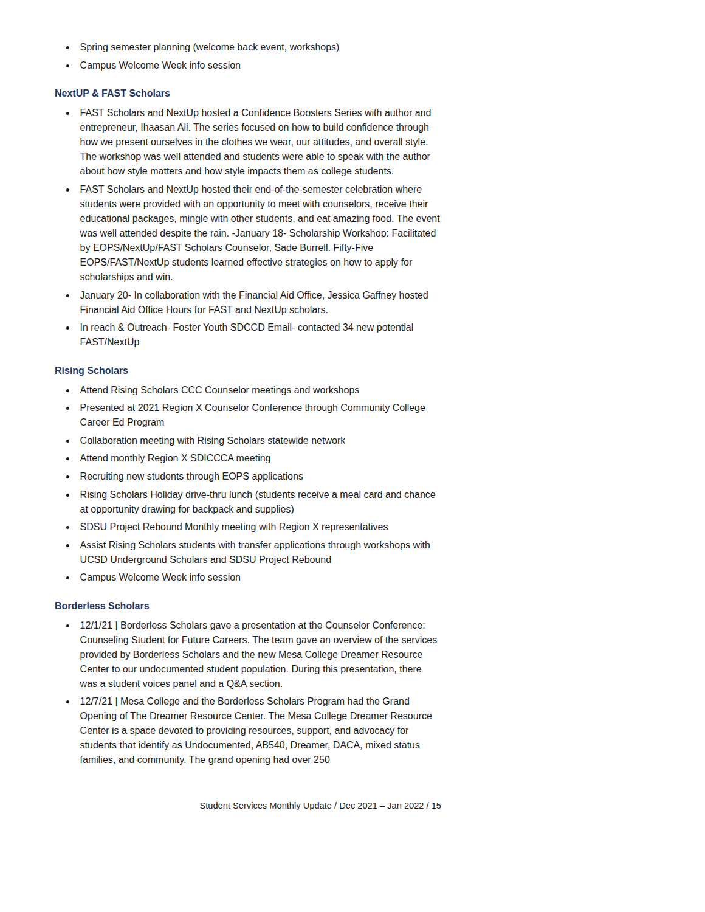Spring semester planning (welcome back event, workshops)
Campus Welcome Week info session
NextUP & FAST Scholars
FAST Scholars and NextUp hosted a Confidence Boosters Series with author and entrepreneur, Ihaasan Ali. The series focused on how to build confidence through how we present ourselves in the clothes we wear, our attitudes, and overall style. The workshop was well attended and students were able to speak with the author about how style matters and how style impacts them as college students.
FAST Scholars and NextUp hosted their end-of-the-semester celebration where students were provided with an opportunity to meet with counselors, receive their educational packages, mingle with other students, and eat amazing food. The event was well attended despite the rain. -January 18- Scholarship Workshop: Facilitated by EOPS/NextUp/FAST Scholars Counselor, Sade Burrell. Fifty-Five EOPS/FAST/NextUp students learned effective strategies on how to apply for scholarships and win.
January 20- In collaboration with the Financial Aid Office, Jessica Gaffney hosted Financial Aid Office Hours for FAST and NextUp scholars.
In reach & Outreach- Foster Youth SDCCD Email- contacted 34 new potential FAST/NextUp
Rising Scholars
Attend Rising Scholars CCC Counselor meetings and workshops
Presented at 2021 Region X Counselor Conference through Community College Career Ed Program
Collaboration meeting with Rising Scholars statewide network
Attend monthly Region X SDICCCA meeting
Recruiting new students through EOPS applications
Rising Scholars Holiday drive-thru lunch (students receive a meal card and chance at opportunity drawing for backpack and supplies)
SDSU Project Rebound Monthly meeting with Region X representatives
Assist Rising Scholars students with transfer applications through workshops with UCSD Underground Scholars and SDSU Project Rebound
Campus Welcome Week info session
Borderless Scholars
12/1/21 | Borderless Scholars gave a presentation at the Counselor Conference: Counseling Student for Future Careers. The team gave an overview of the services provided by Borderless Scholars and the new Mesa College Dreamer Resource Center to our undocumented student population. During this presentation, there was a student voices panel and a Q&A section.
12/7/21 | Mesa College and the Borderless Scholars Program had the Grand Opening of The Dreamer Resource Center. The Mesa College Dreamer Resource Center is a space devoted to providing resources, support, and advocacy for students that identify as Undocumented, AB540, Dreamer, DACA, mixed status families, and community. The grand opening had over 250
Student Services Monthly Update / Dec 2021 – Jan 2022 / 15